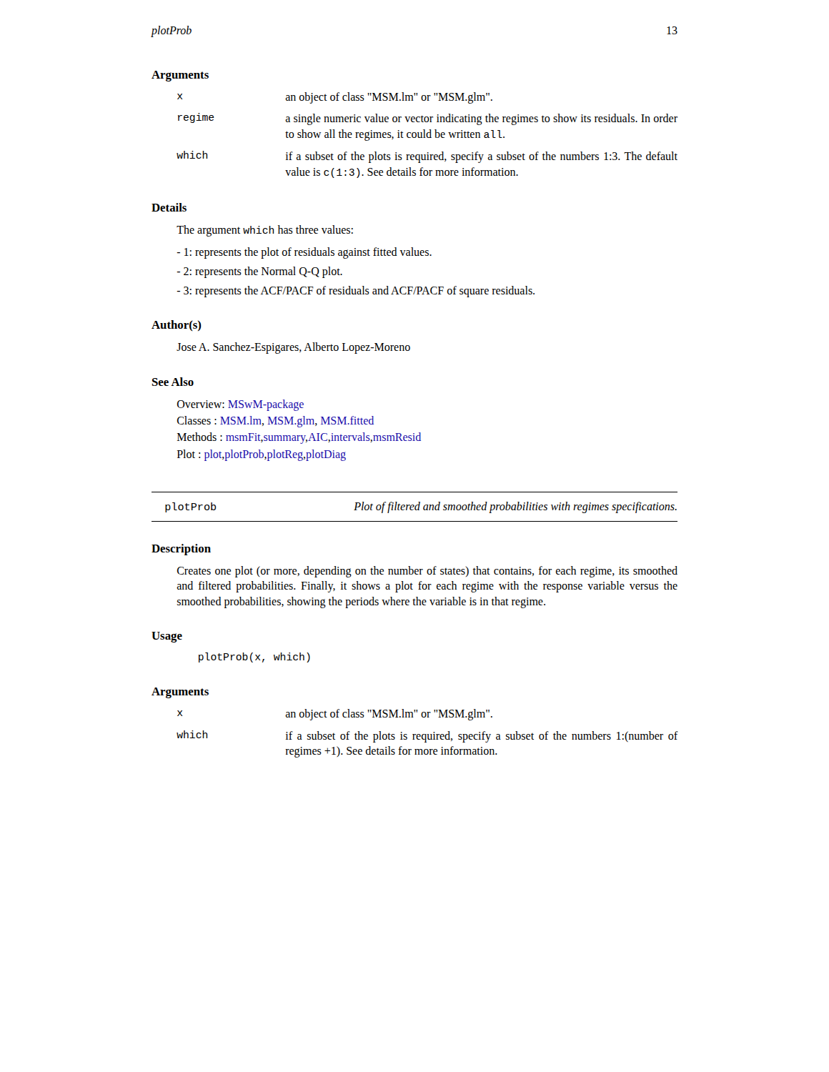plotProb 13
Arguments
x
an object of class "MSM.lm" or "MSM.glm".
regime
a single numeric value or vector indicating the regimes to show its residuals. In order to show all the regimes, it could be written all.
which
if a subset of the plots is required, specify a subset of the numbers 1:3. The default value is c(1:3). See details for more information.
Details
The argument which has three values:
- 1: represents the plot of residuals against fitted values.
- 2: represents the Normal Q-Q plot.
- 3: represents the ACF/PACF of residuals and ACF/PACF of square residuals.
Author(s)
Jose A. Sanchez-Espigares, Alberto Lopez-Moreno
See Also
Overview: MSwM-package
Classes : MSM.lm, MSM.glm, MSM.fitted
Methods : msmFit,summary,AIC,intervals,msmResid
Plot : plot,plotProb,plotReg,plotDiag
plotProb Plot of filtered and smoothed probabilities with regimes specifications.
Description
Creates one plot (or more, depending on the number of states) that contains, for each regime, its smoothed and filtered probabilities. Finally, it shows a plot for each regime with the response variable versus the smoothed probabilities, showing the periods where the variable is in that regime.
Usage
plotProb(x, which)
Arguments
x
an object of class "MSM.lm" or "MSM.glm".
which
if a subset of the plots is required, specify a subset of the numbers 1:(number of regimes +1). See details for more information.